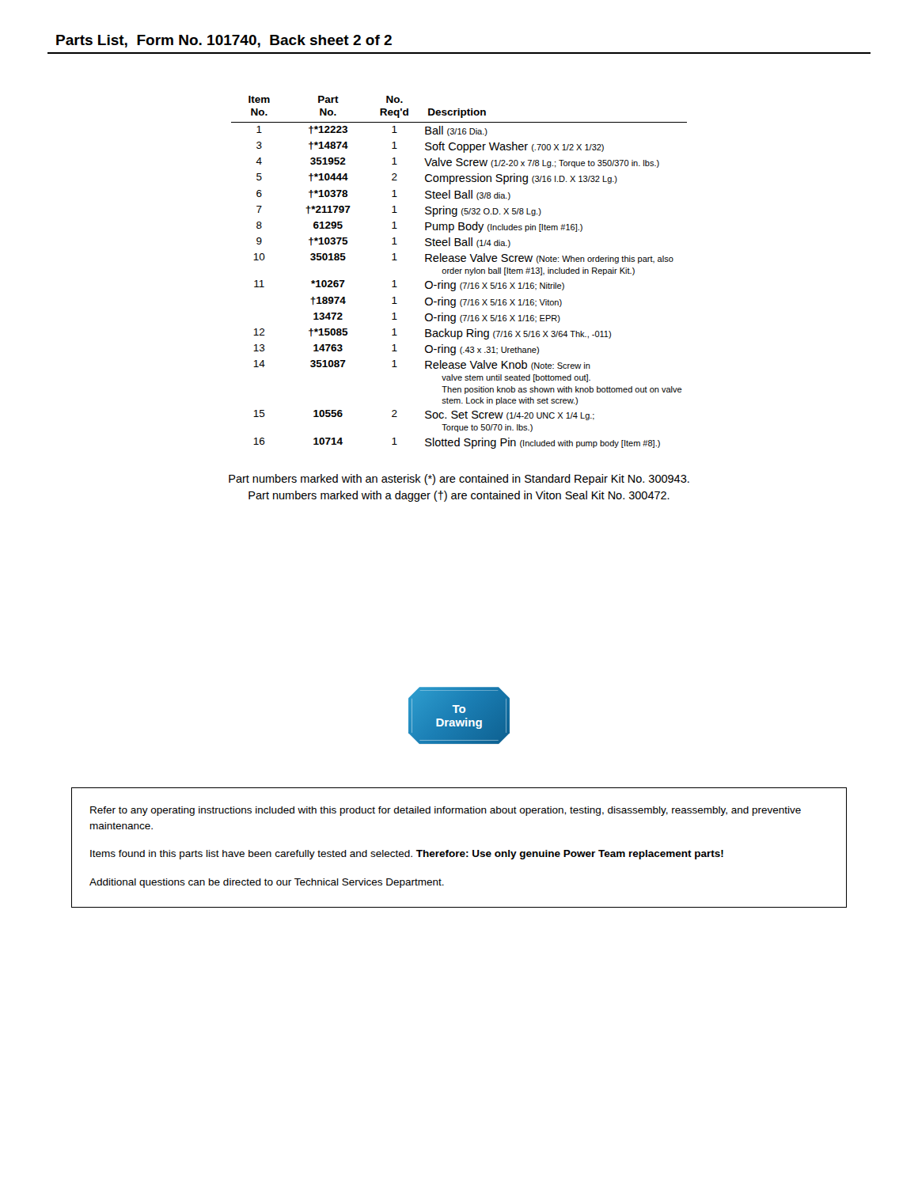Parts List, Form No. 101740, Back sheet 2 of 2
| Item No. | Part No. | No. Req'd | Description |
| --- | --- | --- | --- |
| 1 | †*12223 | 1 | Ball (3/16 Dia.) |
| 3 | †*14874 | 1 | Soft Copper Washer (.700 X 1/2 X 1/32) |
| 4 | 351952 | 1 | Valve Screw (1/2-20 x 7/8 Lg.; Torque to 350/370 in. lbs.) |
| 5 | †*10444 | 2 | Compression Spring (3/16 I.D. X 13/32 Lg.) |
| 6 | †*10378 | 1 | Steel Ball (3/8 dia.) |
| 7 | †*211797 | 1 | Spring (5/32 O.D. X 5/8 Lg.) |
| 8 | 61295 | 1 | Pump Body (Includes pin [Item #16].) |
| 9 | †*10375 | 1 | Steel Ball (1/4 dia.) |
| 10 | 350185 | 1 | Release Valve Screw (Note: When ordering this part, also order nylon ball [Item #13], included in Repair Kit.) |
| 11 | *10267 | 1 | O-ring (7/16 X 5/16 X 1/16; Nitrile) |
| | †18974 | 1 | O-ring (7/16 X 5/16 X 1/16; Viton) |
| | 13472 | 1 | O-ring (7/16 X 5/16 X 1/16; EPR) |
| 12 | †*15085 | 1 | Backup Ring (7/16 X 5/16 X 3/64 Thk., -011) |
| 13 | 14763 | 1 | O-ring (.43 x .31; Urethane) |
| 14 | 351087 | 1 | Release Valve Knob (Note: Screw in valve stem until seated [bottomed out]. Then position knob as shown with knob bottomed out on valve stem. Lock in place with set screw.) |
| 15 | 10556 | 2 | Soc. Set Screw (1/4-20 UNC X 1/4 Lg.; Torque to 50/70 in. lbs.) |
| 16 | 10714 | 1 | Slotted Spring Pin (Included with pump body [Item #8].) |
Part numbers marked with an asterisk (*) are contained in Standard Repair Kit No. 300943. Part numbers marked with a dagger (†) are contained in Viton Seal Kit No. 300472.
To
Drawing
Refer to any operating instructions included with this product for detailed information about operation, testing, disassembly, reassembly, and preventive maintenance.
Items found in this parts list have been carefully tested and selected. Therefore: Use only genuine Power Team replacement parts!
Additional questions can be directed to our Technical Services Department.